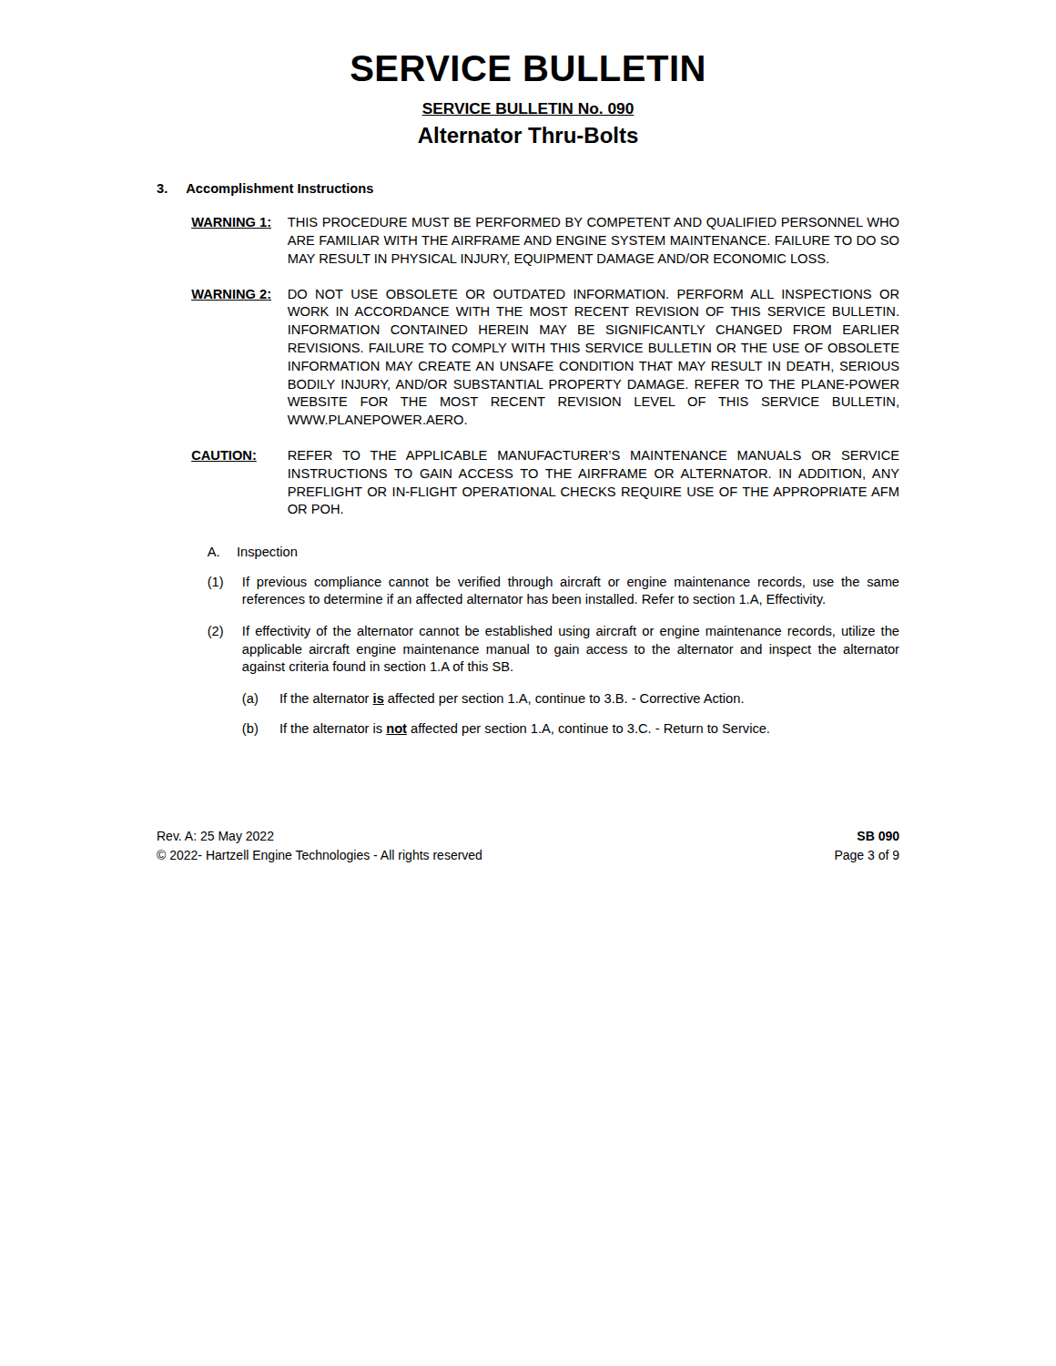SERVICE BULLETIN
SERVICE BULLETIN No. 090
Alternator Thru-Bolts
3. Accomplishment Instructions
WARNING 1:
This procedure must be performed by competent and qualified personnel who are familiar with the airframe and engine system maintenance. Failure to do so may result in physical injury, equipment damage and/or economic loss.
WARNING 2:
Do not use obsolete or outdated information. Perform all inspections or work in accordance with the most recent revision of this service bulletin. Information contained herein may be significantly changed from earlier revisions. Failure to comply with this service bulletin or the use of obsolete information may create an unsafe condition that may result in death, serious bodily injury, and/or substantial property damage. Refer to the Plane-Power website for the most recent revision level of this service bulletin, www.planepower.aero.
CAUTION:
Refer to the applicable manufacturer’s maintenance manuals or service instructions to gain access to the airframe or alternator. In addition, any preflight or in-flight operational checks require use of the appropriate AFM or POH.
A. Inspection
(1) If previous compliance cannot be verified through aircraft or engine maintenance records, use the same references to determine if an affected alternator has been installed. Refer to section 1.A, Effectivity.
(2)
If effectivity of the alternator cannot be established using aircraft or engine maintenance records, utilize the applicable aircraft engine maintenance manual to gain access to the alternator and inspect the alternator against criteria found in section 1.A of this SB.
(a) If the alternator is affected per section 1.A, continue to 3.B. - Corrective Action.
(b) If the alternator is not affected per section 1.A, continue to 3.C. - Return to Service.
Rev. A: 25 May 2022
© 2022- Hartzell Engine Technologies - All rights reserved
SB 090
Page 3 of 9